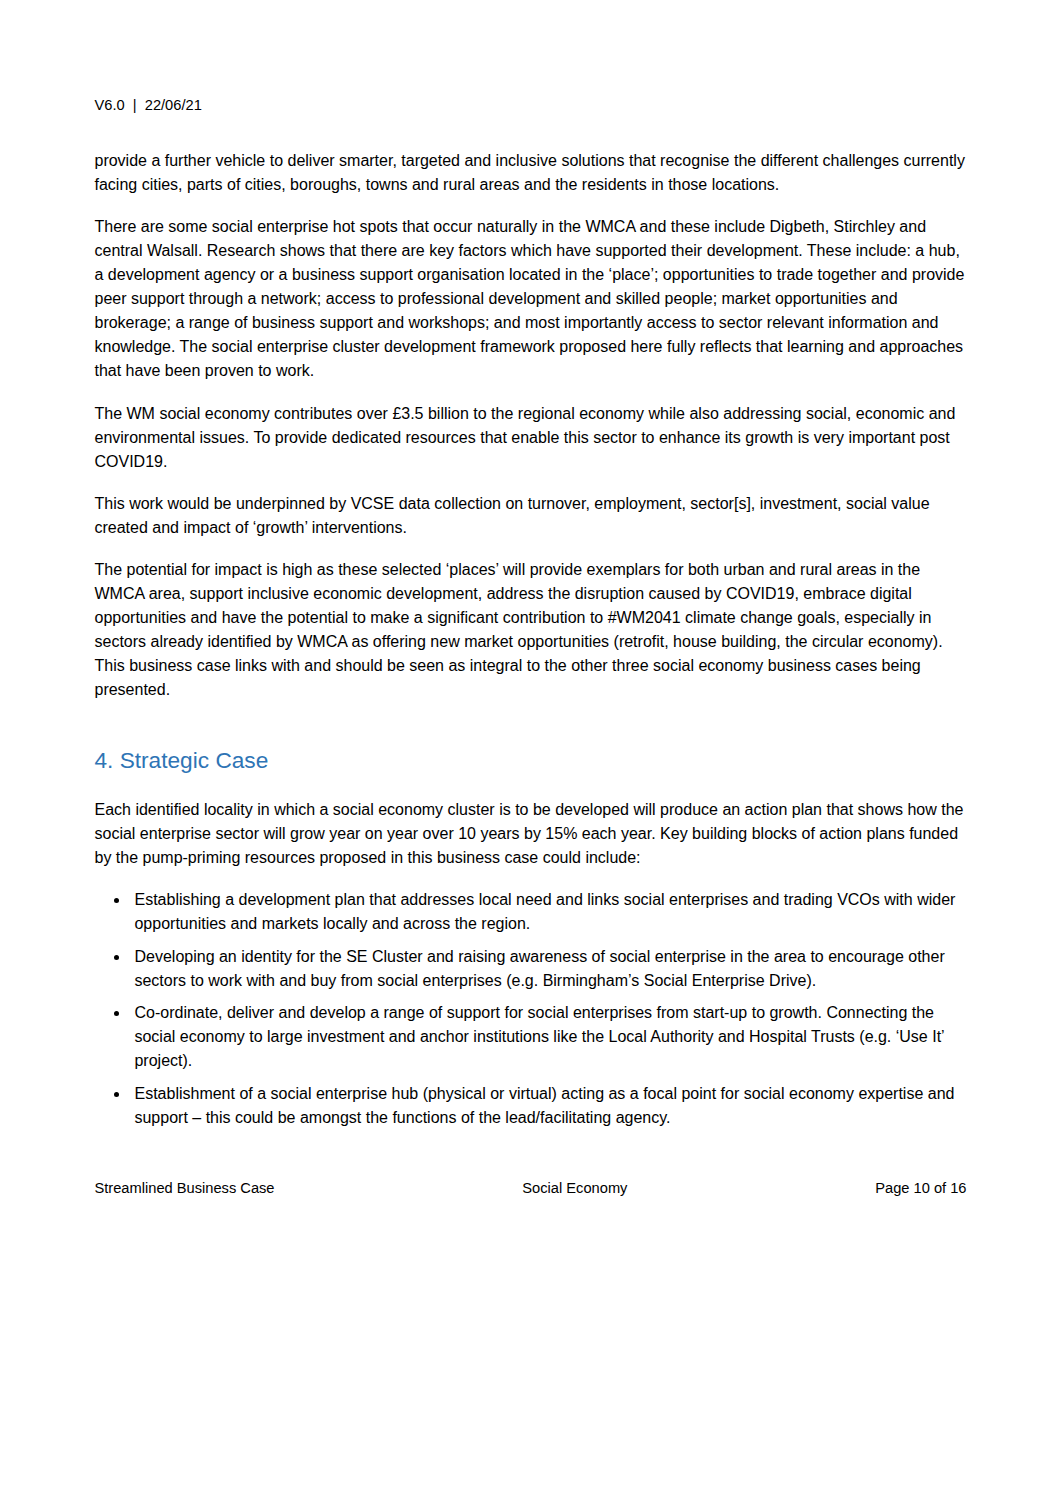V6.0 | 22/06/21
provide a further vehicle to deliver smarter, targeted and inclusive solutions that recognise the different challenges currently facing cities, parts of cities, boroughs, towns and rural areas and the residents in those locations.
There are some social enterprise hot spots that occur naturally in the WMCA and these include Digbeth, Stirchley and central Walsall. Research shows that there are key factors which have supported their development. These include: a hub, a development agency or a business support organisation located in the ‘place’; opportunities to trade together and provide peer support through a network; access to professional development and skilled people; market opportunities and brokerage; a range of business support and workshops; and most importantly access to sector relevant information and knowledge. The social enterprise cluster development framework proposed here fully reflects that learning and approaches that have been proven to work.
The WM social economy contributes over £3.5 billion to the regional economy while also addressing social, economic and environmental issues. To provide dedicated resources that enable this sector to enhance its growth is very important post COVID19.
This work would be underpinned by VCSE data collection on turnover, employment, sector[s], investment, social value created and impact of ‘growth’ interventions.
The potential for impact is high as these selected ‘places’ will provide exemplars for both urban and rural areas in the WMCA area, support inclusive economic development, address the disruption caused by COVID19, embrace digital opportunities and have the potential to make a significant contribution to #WM2041 climate change goals, especially in sectors already identified by WMCA as offering new market opportunities (retrofit, house building, the circular economy). This business case links with and should be seen as integral to the other three social economy business cases being presented.
4. Strategic Case
Each identified locality in which a social economy cluster is to be developed will produce an action plan that shows how the social enterprise sector will grow year on year over 10 years by 15% each year. Key building blocks of action plans funded by the pump-priming resources proposed in this business case could include:
Establishing a development plan that addresses local need and links social enterprises and trading VCOs with wider opportunities and markets locally and across the region.
Developing an identity for the SE Cluster and raising awareness of social enterprise in the area to encourage other sectors to work with and buy from social enterprises (e.g. Birmingham’s Social Enterprise Drive).
Co-ordinate, deliver and develop a range of support for social enterprises from start-up to growth. Connecting the social economy to large investment and anchor institutions like the Local Authority and Hospital Trusts (e.g. ‘Use It’ project).
Establishment of a social enterprise hub (physical or virtual) acting as a focal point for social economy expertise and support – this could be amongst the functions of the lead/facilitating agency.
Streamlined Business Case Social Economy Page 10 of 16